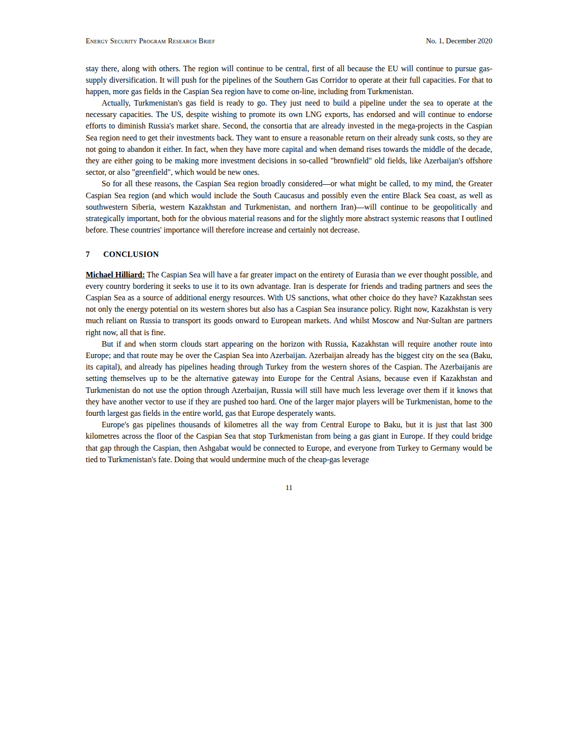Energy Security Program Research Brief No. 1, December 2020
stay there, along with others. The region will continue to be central, first of all because the EU will continue to pursue gas-supply diversification. It will push for the pipelines of the Southern Gas Corridor to operate at their full capacities. For that to happen, more gas fields in the Caspian Sea region have to come on-line, including from Turkmenistan.
Actually, Turkmenistan's gas field is ready to go. They just need to build a pipeline under the sea to operate at the necessary capacities. The US, despite wishing to promote its own LNG exports, has endorsed and will continue to endorse efforts to diminish Russia's market share. Second, the consortia that are already invested in the mega-projects in the Caspian Sea region need to get their investments back. They want to ensure a reasonable return on their already sunk costs, so they are not going to abandon it either. In fact, when they have more capital and when demand rises towards the middle of the decade, they are either going to be making more investment decisions in so-called "brownfield" old fields, like Azerbaijan's offshore sector, or also "greenfield", which would be new ones.
So for all these reasons, the Caspian Sea region broadly considered—or what might be called, to my mind, the Greater Caspian Sea region (and which would include the South Caucasus and possibly even the entire Black Sea coast, as well as southwestern Siberia, western Kazakhstan and Turkmenistan, and northern Iran)—will continue to be geopolitically and strategically important, both for the obvious material reasons and for the slightly more abstract systemic reasons that I outlined before. These countries' importance will therefore increase and certainly not decrease.
7 CONCLUSION
Michael Hilliard: The Caspian Sea will have a far greater impact on the entirety of Eurasia than we ever thought possible, and every country bordering it seeks to use it to its own advantage. Iran is desperate for friends and trading partners and sees the Caspian Sea as a source of additional energy resources. With US sanctions, what other choice do they have? Kazakhstan sees not only the energy potential on its western shores but also has a Caspian Sea insurance policy. Right now, Kazakhstan is very much reliant on Russia to transport its goods onward to European markets. And whilst Moscow and Nur-Sultan are partners right now, all that is fine.
But if and when storm clouds start appearing on the horizon with Russia, Kazakhstan will require another route into Europe; and that route may be over the Caspian Sea into Azerbaijan. Azerbaijan already has the biggest city on the sea (Baku, its capital), and already has pipelines heading through Turkey from the western shores of the Caspian. The Azerbaijanis are setting themselves up to be the alternative gateway into Europe for the Central Asians, because even if Kazakhstan and Turkmenistan do not use the option through Azerbaijan, Russia will still have much less leverage over them if it knows that they have another vector to use if they are pushed too hard. One of the larger major players will be Turkmenistan, home to the fourth largest gas fields in the entire world, gas that Europe desperately wants.
Europe's gas pipelines thousands of kilometres all the way from Central Europe to Baku, but it is just that last 300 kilometres across the floor of the Caspian Sea that stop Turkmenistan from being a gas giant in Europe. If they could bridge that gap through the Caspian, then Ashgabat would be connected to Europe, and everyone from Turkey to Germany would be tied to Turkmenistan's fate. Doing that would undermine much of the cheap-gas leverage
11